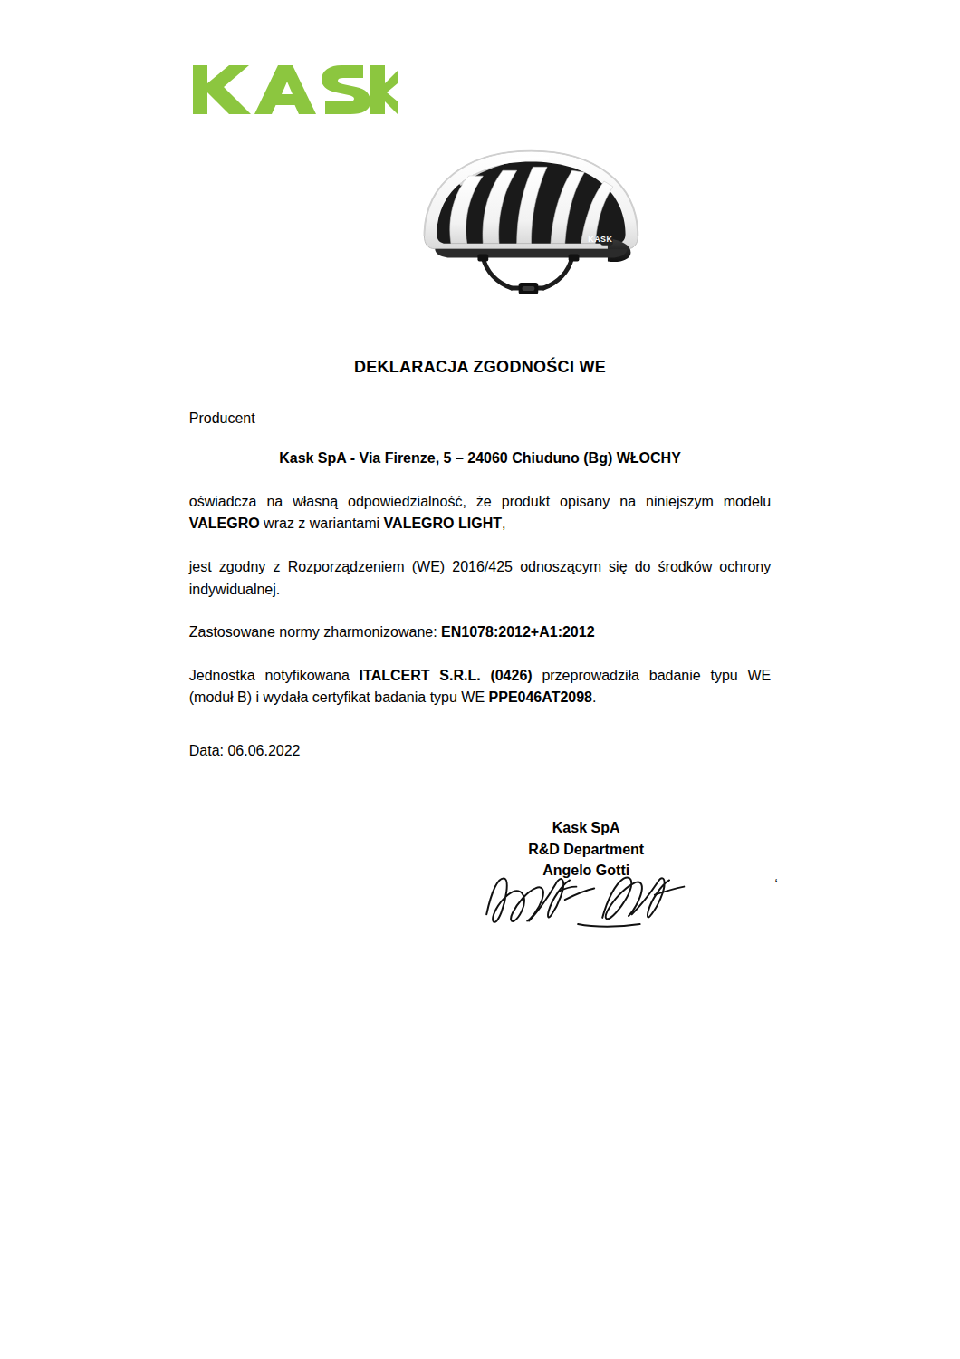KASK
DEKLARACJA ZGODNOŚCI WE
Producent
Kask SpA - Via Firenze, 5 – 24060 Chiuduno (Bg) WŁOCHY
oświadcza na własną odpowiedzialność, że produkt opisany na niniejszym modelu VALEGRO wraz z wariantami VALEGRO LIGHT,
jest zgodny z Rozporządzeniem (WE) 2016/425 odnoszącym się do środków ochrony indywidualnej.
Zastosowane normy zharmonizowane: EN1078:2012+A1:2012
Jednostka notyfikowana ITALCERT S.R.L. (0426) przeprowadziła badanie typu WE (moduł B) i wydała certyfikat badania typu WE PPE046AT2098.
Data: 06.06.2022
Kask SpA
R&D Department
Angelo Gotti
‘